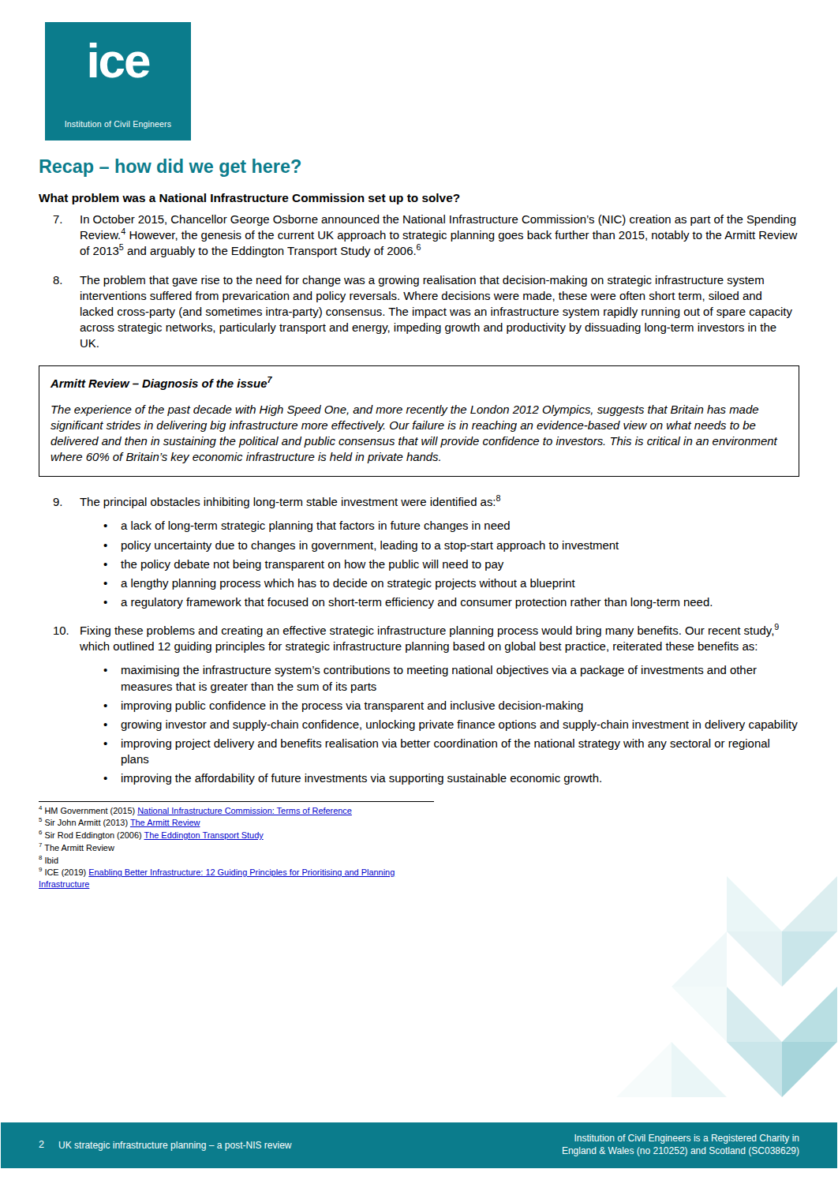ice
Institution of Civil Engineers
Recap – how did we get here?
What problem was a National Infrastructure Commission set up to solve?
In October 2015, Chancellor George Osborne announced the National Infrastructure Commission’s (NIC) creation as part of the Spending Review.4 However, the genesis of the current UK approach to strategic planning goes back further than 2015, notably to the Armitt Review of 20135 and arguably to the Eddington Transport Study of 2006.6
The problem that gave rise to the need for change was a growing realisation that decision-making on strategic infrastructure system interventions suffered from prevarication and policy reversals. Where decisions were made, these were often short term, siloed and lacked cross-party (and sometimes intra-party) consensus. The impact was an infrastructure system rapidly running out of spare capacity across strategic networks, particularly transport and energy, impeding growth and productivity by dissuading long-term investors in the UK.
Armitt Review – Diagnosis of the issue7
The experience of the past decade with High Speed One, and more recently the London 2012 Olympics, suggests that Britain has made significant strides in delivering big infrastructure more effectively. Our failure is in reaching an evidence-based view on what needs to be delivered and then in sustaining the political and public consensus that will provide confidence to investors. This is critical in an environment where 60% of Britain’s key economic infrastructure is held in private hands.
The principal obstacles inhibiting long-term stable investment were identified as:8
a lack of long-term strategic planning that factors in future changes in need
policy uncertainty due to changes in government, leading to a stop-start approach to investment
the policy debate not being transparent on how the public will need to pay
a lengthy planning process which has to decide on strategic projects without a blueprint
a regulatory framework that focused on short-term efficiency and consumer protection rather than long-term need.
Fixing these problems and creating an effective strategic infrastructure planning process would bring many benefits. Our recent study,9 which outlined 12 guiding principles for strategic infrastructure planning based on global best practice, reiterated these benefits as:
maximising the infrastructure system’s contributions to meeting national objectives via a package of investments and other measures that is greater than the sum of its parts
improving public confidence in the process via transparent and inclusive decision-making
growing investor and supply-chain confidence, unlocking private finance options and supply-chain investment in delivery capability
improving project delivery and benefits realisation via better coordination of the national strategy with any sectoral or regional plans
improving the affordability of future investments via supporting sustainable economic growth.
4 HM Government (2015) National Infrastructure Commission: Terms of Reference
5 Sir John Armitt (2013) The Armitt Review
6 Sir Rod Eddington (2006) The Eddington Transport Study
7 The Armitt Review
8 Ibid
9 ICE (2019) Enabling Better Infrastructure: 12 Guiding Principles for Prioritising and Planning Infrastructure
2 UK strategic infrastructure planning – a post-NIS review
Institution of Civil Engineers is a Registered Charity in
England & Wales (no 210252) and Scotland (SC038629)